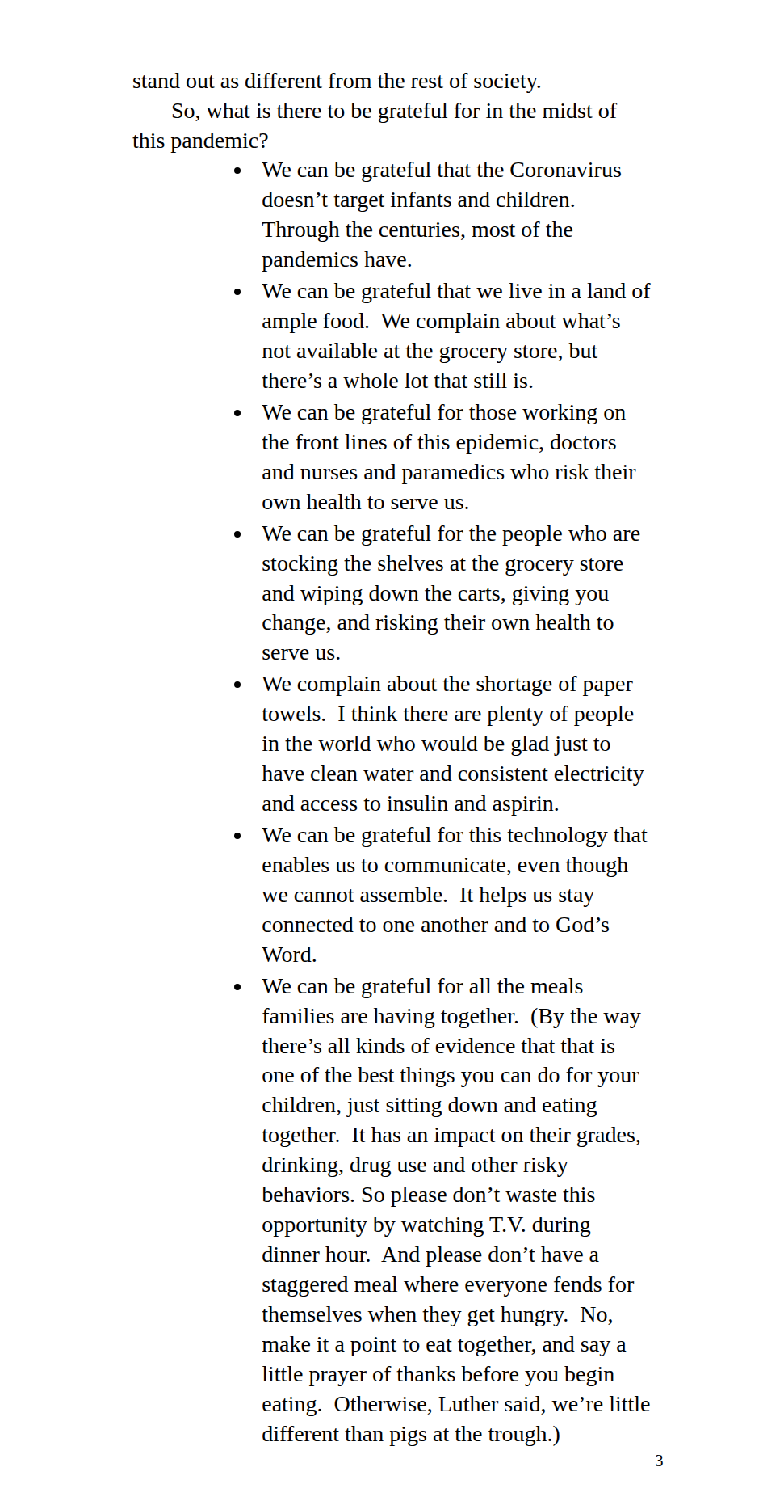stand out as different from the rest of society.
So, what is there to be grateful for in the midst of this pandemic?
We can be grateful that the Coronavirus doesn’t target infants and children. Through the centuries, most of the pandemics have.
We can be grateful that we live in a land of ample food. We complain about what’s not available at the grocery store, but there’s a whole lot that still is.
We can be grateful for those working on the front lines of this epidemic, doctors and nurses and paramedics who risk their own health to serve us.
We can be grateful for the people who are stocking the shelves at the grocery store and wiping down the carts, giving you change, and risking their own health to serve us.
We complain about the shortage of paper towels. I think there are plenty of people in the world who would be glad just to have clean water and consistent electricity and access to insulin and aspirin.
We can be grateful for this technology that enables us to communicate, even though we cannot assemble. It helps us stay connected to one another and to God’s Word.
We can be grateful for all the meals families are having together. (By the way there’s all kinds of evidence that that is one of the best things you can do for your children, just sitting down and eating together. It has an impact on their grades, drinking, drug use and other risky behaviors. So please don’t waste this opportunity by watching T.V. during dinner hour. And please don’t have a staggered meal where everyone fends for themselves when they get hungry. No, make it a point to eat together, and say a little prayer of thanks before you begin eating. Otherwise, Luther said, we’re little different than pigs at the trough.)
3